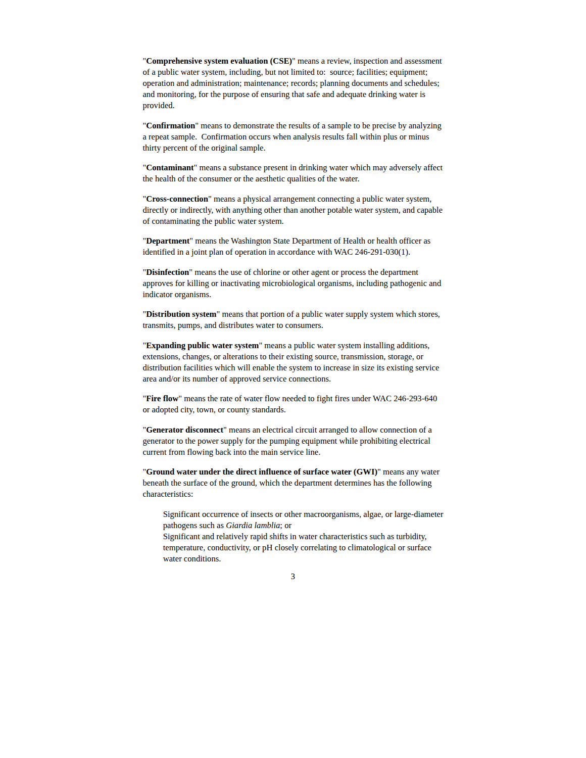"Comprehensive system evaluation (CSE)" means a review, inspection and assessment of a public water system, including, but not limited to: source; facilities; equipment; operation and administration; maintenance; records; planning documents and schedules; and monitoring, for the purpose of ensuring that safe and adequate drinking water is provided.
"Confirmation" means to demonstrate the results of a sample to be precise by analyzing a repeat sample. Confirmation occurs when analysis results fall within plus or minus thirty percent of the original sample.
"Contaminant" means a substance present in drinking water which may adversely affect the health of the consumer or the aesthetic qualities of the water.
"Cross-connection" means a physical arrangement connecting a public water system, directly or indirectly, with anything other than another potable water system, and capable of contaminating the public water system.
"Department" means the Washington State Department of Health or health officer as identified in a joint plan of operation in accordance with WAC 246-291-030(1).
"Disinfection" means the use of chlorine or other agent or process the department approves for killing or inactivating microbiological organisms, including pathogenic and indicator organisms.
"Distribution system" means that portion of a public water supply system which stores, transmits, pumps, and distributes water to consumers.
"Expanding public water system" means a public water system installing additions, extensions, changes, or alterations to their existing source, transmission, storage, or distribution facilities which will enable the system to increase in size its existing service area and/or its number of approved service connections.
"Fire flow" means the rate of water flow needed to fight fires under WAC 246-293-640 or adopted city, town, or county standards.
"Generator disconnect" means an electrical circuit arranged to allow connection of a generator to the power supply for the pumping equipment while prohibiting electrical current from flowing back into the main service line.
"Ground water under the direct influence of surface water (GWI)" means any water beneath the surface of the ground, which the department determines has the following characteristics:
Significant occurrence of insects or other macroorganisms, algae, or large-diameter pathogens such as Giardia lamblia; or
Significant and relatively rapid shifts in water characteristics such as turbidity, temperature, conductivity, or pH closely correlating to climatological or surface water conditions.
3